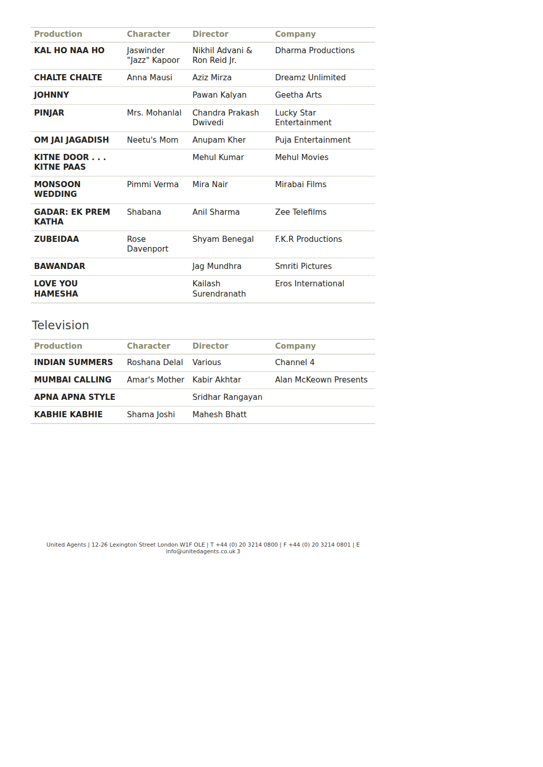| Production | Character | Director | Company |
| --- | --- | --- | --- |
| KAL HO NAA HO | Jaswinder "Jazz" Kapoor | Nikhil Advani & Ron Reid Jr. | Dharma Productions |
| CHALTE CHALTE | Anna Mausi | Aziz Mirza | Dreamz Unlimited |
| JOHNNY | | Pawan Kalyan | Geetha Arts |
| PINJAR | Mrs. Mohanlal | Chandra Prakash Dwivedi | Lucky Star Entertainment |
| OM JAI JAGADISH | Neetu's Mom | Anupam Kher | Puja Entertainment |
| KITNE DOOR . . . KITNE PAAS | | Mehul Kumar | Mehul Movies |
| MONSOON WEDDING | Pimmi Verma | Mira Nair | Mirabai Films |
| GADAR: EK PREM KATHA | Shabana | Anil Sharma | Zee Telefilms |
| ZUBEIDAA | Rose Davenport | Shyam Benegal | F.K.R Productions |
| BAWANDAR | | Jag Mundhra | Smriti Pictures |
| LOVE YOU HAMESHA | | Kailash Surendranath | Eros International |
Television
| Production | Character | Director | Company |
| --- | --- | --- | --- |
| INDIAN SUMMERS | Roshana Delal | Various | Channel 4 |
| MUMBAI CALLING | Amar's Mother | Kabir Akhtar | Alan McKeown Presents |
| APNA APNA STYLE | | Sridhar Rangayan | |
| KABHIE KABHIE | Shama Joshi | Mahesh Bhatt | |
United Agents | 12-26 Lexington Street London W1F OLE | T +44 (0) 20 3214 0800 | F +44 (0) 20 3214 0801 | E info@unitedagents.co.uk3